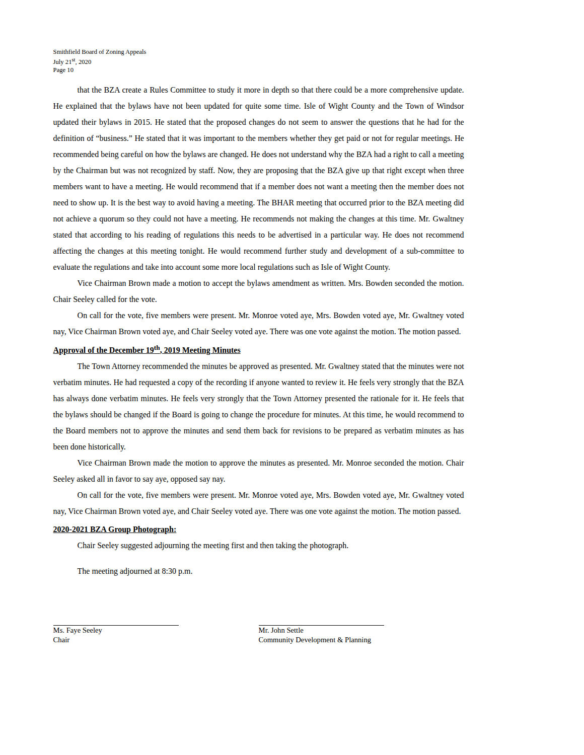Smithfield Board of Zoning Appeals
July 21st, 2020
Page 10
that the BZA create a Rules Committee to study it more in depth so that there could be a more comprehensive update. He explained that the bylaws have not been updated for quite some time. Isle of Wight County and the Town of Windsor updated their bylaws in 2015. He stated that the proposed changes do not seem to answer the questions that he had for the definition of “business.” He stated that it was important to the members whether they get paid or not for regular meetings. He recommended being careful on how the bylaws are changed. He does not understand why the BZA had a right to call a meeting by the Chairman but was not recognized by staff. Now, they are proposing that the BZA give up that right except when three members want to have a meeting. He would recommend that if a member does not want a meeting then the member does not need to show up. It is the best way to avoid having a meeting. The BHAR meeting that occurred prior to the BZA meeting did not achieve a quorum so they could not have a meeting. He recommends not making the changes at this time. Mr. Gwaltney stated that according to his reading of regulations this needs to be advertised in a particular way. He does not recommend affecting the changes at this meeting tonight. He would recommend further study and development of a sub-committee to evaluate the regulations and take into account some more local regulations such as Isle of Wight County.
Vice Chairman Brown made a motion to accept the bylaws amendment as written. Mrs. Bowden seconded the motion. Chair Seeley called for the vote.
On call for the vote, five members were present. Mr. Monroe voted aye, Mrs. Bowden voted aye, Mr. Gwaltney voted nay, Vice Chairman Brown voted aye, and Chair Seeley voted aye. There was one vote against the motion. The motion passed.
Approval of the December 19th, 2019 Meeting Minutes
The Town Attorney recommended the minutes be approved as presented. Mr. Gwaltney stated that the minutes were not verbatim minutes. He had requested a copy of the recording if anyone wanted to review it. He feels very strongly that the BZA has always done verbatim minutes. He feels very strongly that the Town Attorney presented the rationale for it. He feels that the bylaws should be changed if the Board is going to change the procedure for minutes. At this time, he would recommend to the Board members not to approve the minutes and send them back for revisions to be prepared as verbatim minutes as has been done historically.
Vice Chairman Brown made the motion to approve the minutes as presented. Mr. Monroe seconded the motion. Chair Seeley asked all in favor to say aye, opposed say nay.
On call for the vote, five members were present. Mr. Monroe voted aye, Mrs. Bowden voted aye, Mr. Gwaltney voted nay, Vice Chairman Brown voted aye, and Chair Seeley voted aye. There was one vote against the motion. The motion passed.
2020-2021 BZA Group Photograph:
Chair Seeley suggested adjourning the meeting first and then taking the photograph.
The meeting adjourned at 8:30 p.m.
| Ms. Faye Seeley Chair | Mr. John Settle Community Development & Planning |